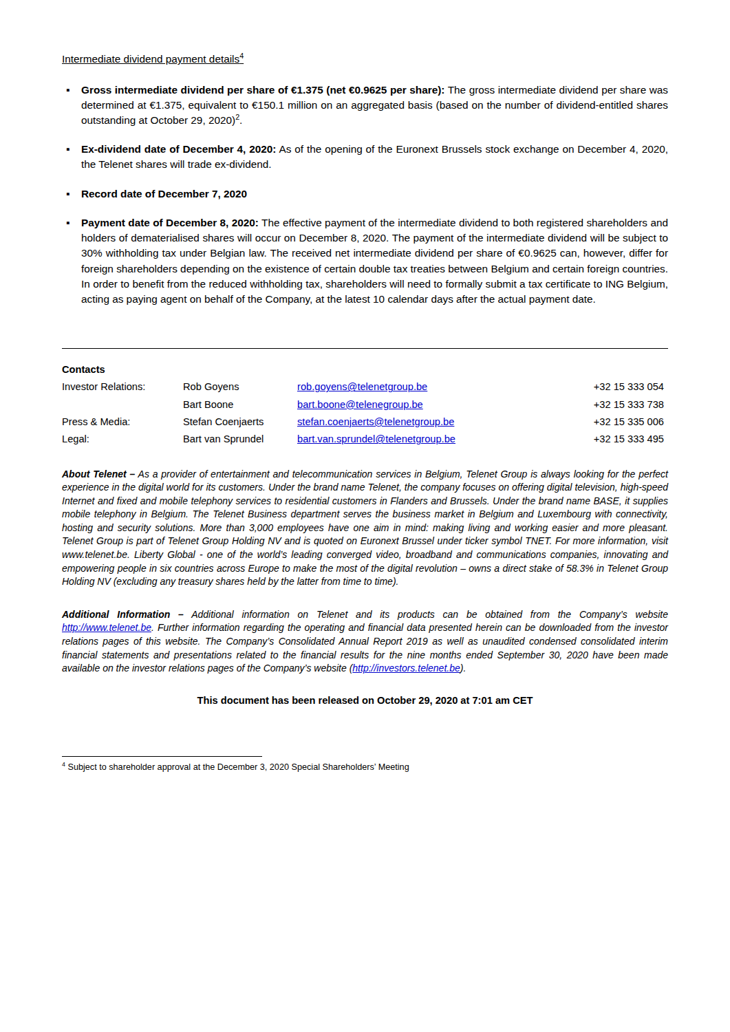Intermediate dividend payment details4
Gross intermediate dividend per share of €1.375 (net €0.9625 per share): The gross intermediate dividend per share was determined at €1.375, equivalent to €150.1 million on an aggregated basis (based on the number of dividend-entitled shares outstanding at October 29, 2020)2.
Ex-dividend date of December 4, 2020: As of the opening of the Euronext Brussels stock exchange on December 4, 2020, the Telenet shares will trade ex-dividend.
Record date of December 7, 2020
Payment date of December 8, 2020: The effective payment of the intermediate dividend to both registered shareholders and holders of dematerialised shares will occur on December 8, 2020. The payment of the intermediate dividend will be subject to 30% withholding tax under Belgian law. The received net intermediate dividend per share of €0.9625 can, however, differ for foreign shareholders depending on the existence of certain double tax treaties between Belgium and certain foreign countries. In order to benefit from the reduced withholding tax, shareholders will need to formally submit a tax certificate to ING Belgium, acting as paying agent on behalf of the Company, at the latest 10 calendar days after the actual payment date.
| Contacts | | | |
| Investor Relations: | Rob Goyens | rob.goyens@telenetgroup.be | +32 15 333 054 |
| | Bart Boone | bart.boone@telenegroup.be | +32 15 333 738 |
| Press & Media: | Stefan Coenjaerts | stefan.coenjaerts@telenetgroup.be | +32 15 335 006 |
| Legal: | Bart van Sprundel | bart.van.sprundel@telenetgroup.be | +32 15 333 495 |
About Telenet – As a provider of entertainment and telecommunication services in Belgium, Telenet Group is always looking for the perfect experience in the digital world for its customers. Under the brand name Telenet, the company focuses on offering digital television, high-speed Internet and fixed and mobile telephony services to residential customers in Flanders and Brussels. Under the brand name BASE, it supplies mobile telephony in Belgium. The Telenet Business department serves the business market in Belgium and Luxembourg with connectivity, hosting and security solutions. More than 3,000 employees have one aim in mind: making living and working easier and more pleasant. Telenet Group is part of Telenet Group Holding NV and is quoted on Euronext Brussel under ticker symbol TNET. For more information, visit www.telenet.be. Liberty Global - one of the world’s leading converged video, broadband and communications companies, innovating and empowering people in six countries across Europe to make the most of the digital revolution – owns a direct stake of 58.3% in Telenet Group Holding NV (excluding any treasury shares held by the latter from time to time).
Additional Information – Additional information on Telenet and its products can be obtained from the Company’s website http://www.telenet.be. Further information regarding the operating and financial data presented herein can be downloaded from the investor relations pages of this website. The Company’s Consolidated Annual Report 2019 as well as unaudited condensed consolidated interim financial statements and presentations related to the financial results for the nine months ended September 30, 2020 have been made available on the investor relations pages of the Company’s website (http://investors.telenet.be).
This document has been released on October 29, 2020 at 7:01 am CET
4 Subject to shareholder approval at the December 3, 2020 Special Shareholders’ Meeting